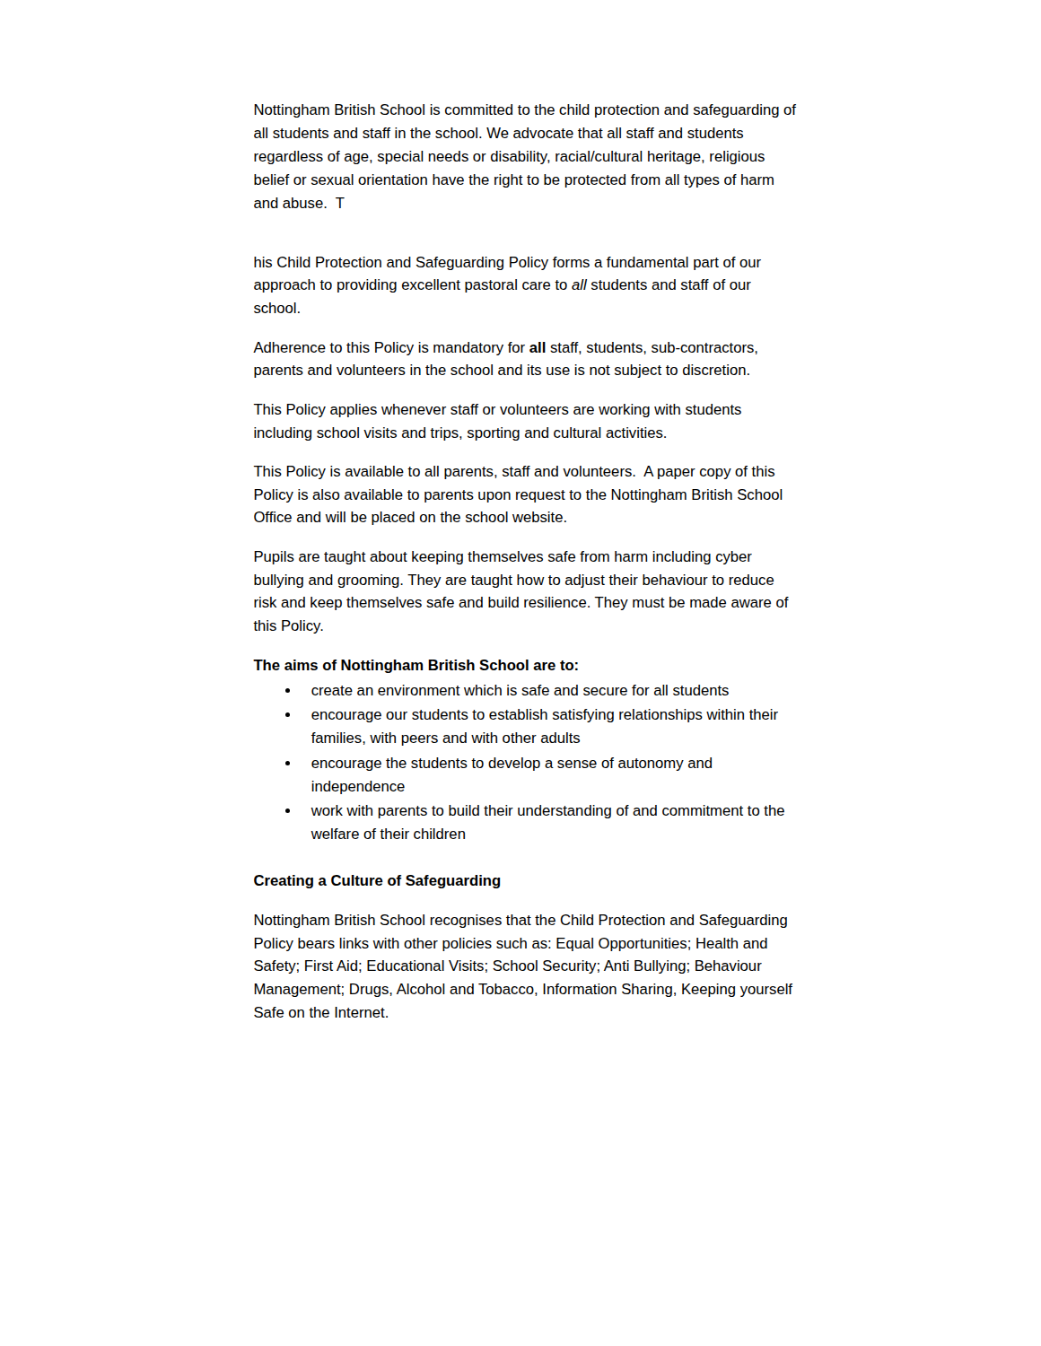Nottingham British School is committed to the child protection and safeguarding of all students and staff in the school. We advocate that all staff and students regardless of age, special needs or disability, racial/cultural heritage, religious belief or sexual orientation have the right to be protected from all types of harm and abuse. T
his Child Protection and Safeguarding Policy forms a fundamental part of our approach to providing excellent pastoral care to all students and staff of our school.
Adherence to this Policy is mandatory for all staff, students, sub-contractors, parents and volunteers in the school and its use is not subject to discretion.
This Policy applies whenever staff or volunteers are working with students including school visits and trips, sporting and cultural activities.
This Policy is available to all parents, staff and volunteers. A paper copy of this Policy is also available to parents upon request to the Nottingham British School Office and will be placed on the school website.
Pupils are taught about keeping themselves safe from harm including cyber bullying and grooming. They are taught how to adjust their behaviour to reduce risk and keep themselves safe and build resilience. They must be made aware of this Policy.
The aims of Nottingham British School are to:
create an environment which is safe and secure for all students
encourage our students to establish satisfying relationships within their families, with peers and with other adults
encourage the students to develop a sense of autonomy and independence
work with parents to build their understanding of and commitment to the welfare of their children
Creating a Culture of Safeguarding
Nottingham British School recognises that the Child Protection and Safeguarding Policy bears links with other policies such as: Equal Opportunities; Health and Safety; First Aid; Educational Visits; School Security; Anti Bullying; Behaviour Management; Drugs, Alcohol and Tobacco, Information Sharing, Keeping yourself Safe on the Internet.